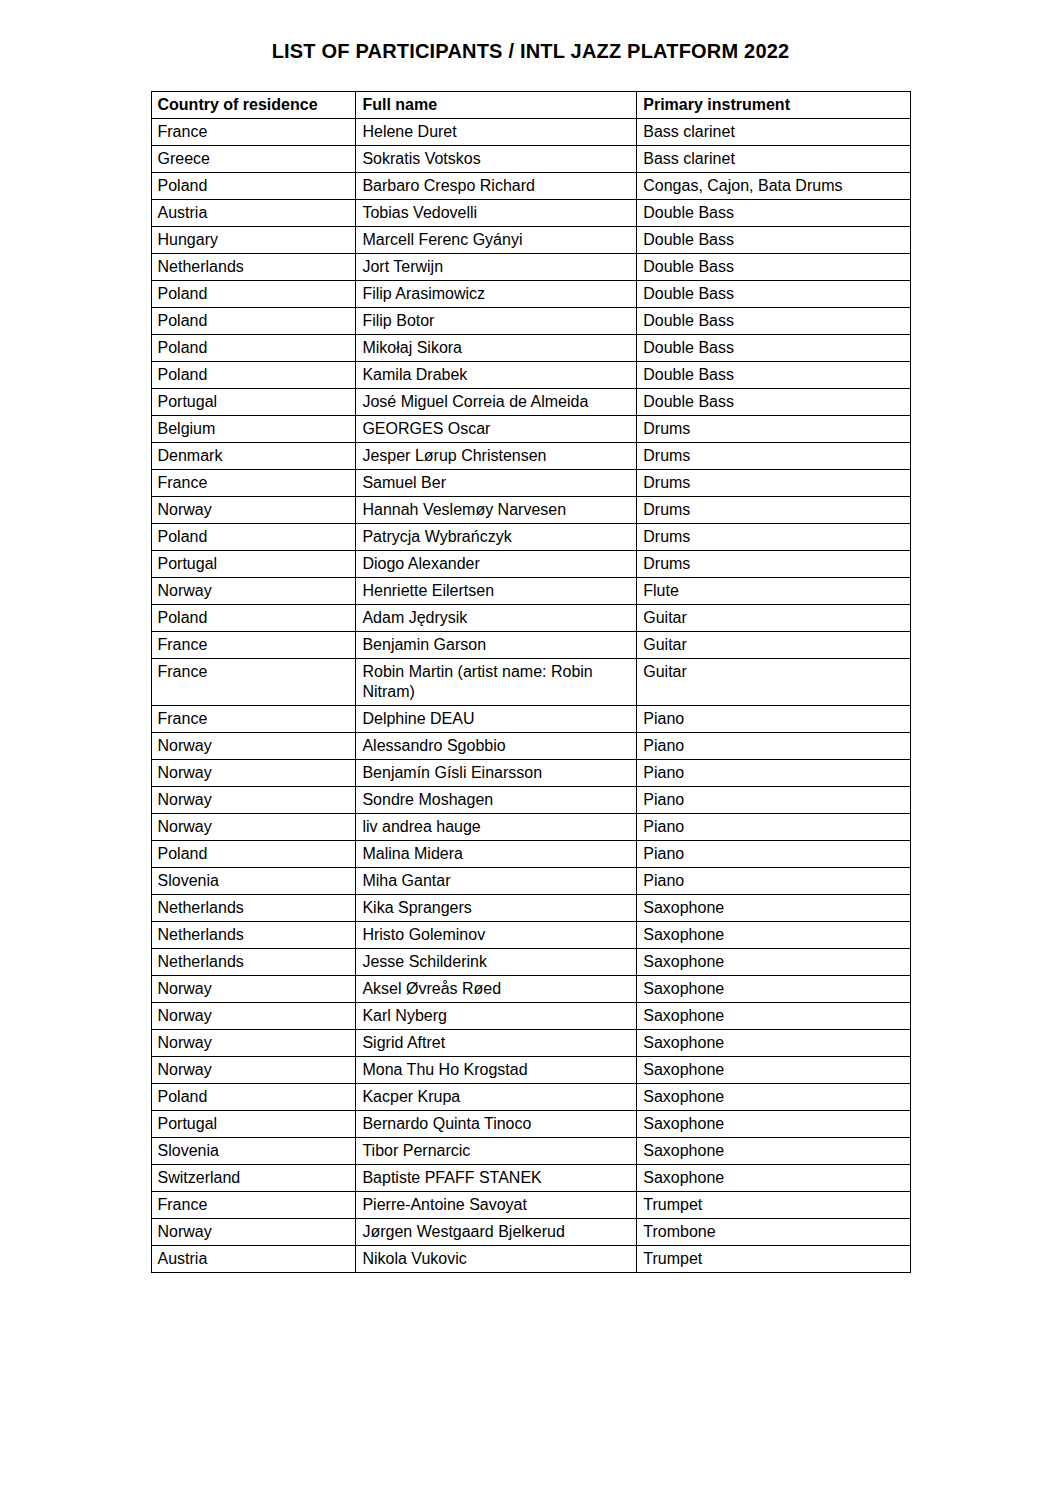LIST OF PARTICIPANTS / INTL JAZZ PLATFORM 2022
| Country of residence | Full name | Primary instrument |
| --- | --- | --- |
| France | Helene Duret | Bass clarinet |
| Greece | Sokratis Votskos | Bass clarinet |
| Poland | Barbaro Crespo Richard | Congas, Cajon, Bata Drums |
| Austria | Tobias Vedovelli | Double Bass |
| Hungary | Marcell Ferenc Gyányi | Double Bass |
| Netherlands | Jort Terwijn | Double Bass |
| Poland | Filip Arasimowicz | Double Bass |
| Poland | Filip Botor | Double Bass |
| Poland | Mikołaj Sikora | Double Bass |
| Poland | Kamila Drabek | Double Bass |
| Portugal | José Miguel Correia de Almeida | Double Bass |
| Belgium | GEORGES Oscar | Drums |
| Denmark | Jesper Lørup Christensen | Drums |
| France | Samuel Ber | Drums |
| Norway | Hannah Veslemøy Narvesen | Drums |
| Poland | Patrycja Wybrańczyk | Drums |
| Portugal | Diogo Alexander | Drums |
| Norway | Henriette Eilertsen | Flute |
| Poland | Adam Jędrysik | Guitar |
| France | Benjamin Garson | Guitar |
| France | Robin Martin (artist name: Robin Nitram) | Guitar |
| France | Delphine DEAU | Piano |
| Norway | Alessandro Sgobbio | Piano |
| Norway | Benjamín Gísli Einarsson | Piano |
| Norway | Sondre Moshagen | Piano |
| Norway | liv andrea hauge | Piano |
| Poland | Malina Midera | Piano |
| Slovenia | Miha Gantar | Piano |
| Netherlands | Kika Sprangers | Saxophone |
| Netherlands | Hristo Goleminov | Saxophone |
| Netherlands | Jesse Schilderink | Saxophone |
| Norway | Aksel Øvreås Røed | Saxophone |
| Norway | Karl Nyberg | Saxophone |
| Norway | Sigrid Aftret | Saxophone |
| Norway | Mona Thu Ho Krogstad | Saxophone |
| Poland | Kacper Krupa | Saxophone |
| Portugal | Bernardo Quinta Tinoco | Saxophone |
| Slovenia | Tibor Pernarcic | Saxophone |
| Switzerland | Baptiste PFAFF STANEK | Saxophone |
| France | Pierre-Antoine Savoyat | Trumpet |
| Norway | Jørgen Westgaard Bjelkerud | Trombone |
| Austria | Nikola Vukovic | Trumpet |